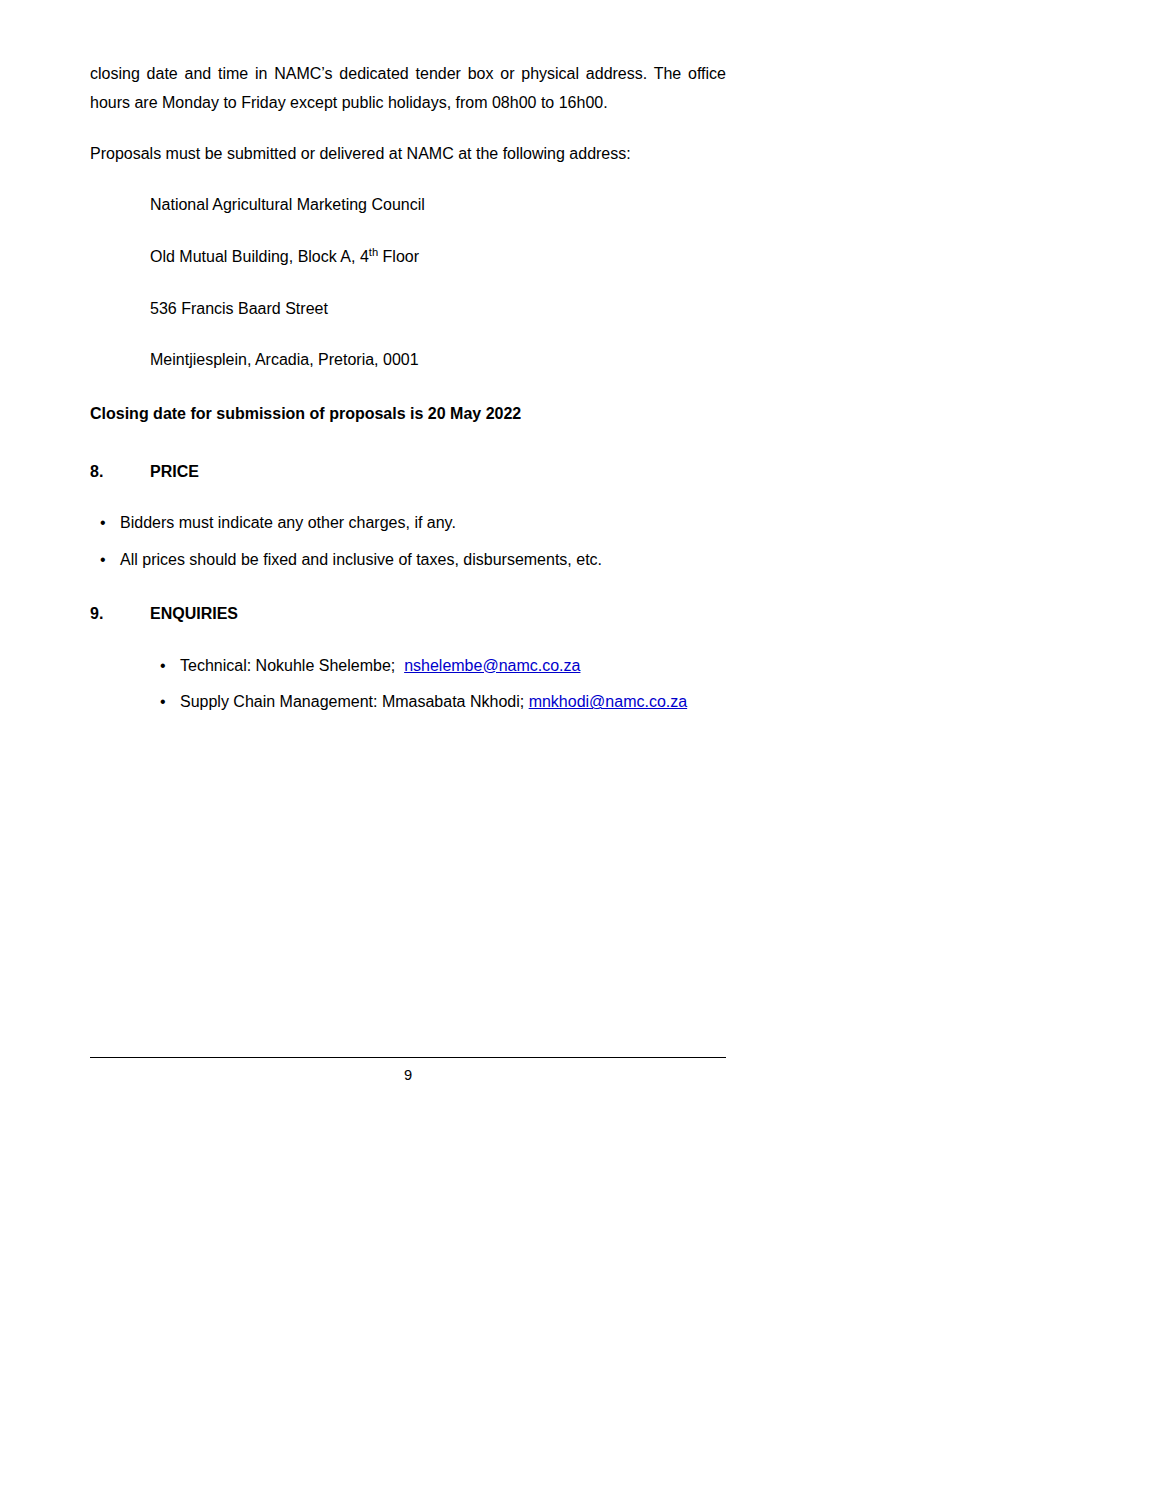closing date and time in NAMC’s dedicated tender box or physical address. The office hours are Monday to Friday except public holidays, from 08h00 to 16h00.
Proposals must be submitted or delivered at NAMC at the following address:
National Agricultural Marketing Council
Old Mutual Building, Block A, 4th Floor
536 Francis Baard Street
Meintjiesplein, Arcadia, Pretoria, 0001
Closing date for submission of proposals is 20 May 2022
8. PRICE
Bidders must indicate any other charges, if any.
All prices should be fixed and inclusive of taxes, disbursements, etc.
9. ENQUIRIES
Technical: Nokuhle Shelembe; nshelembe@namc.co.za
Supply Chain Management: Mmasabata Nkhodi; mnkhodi@namc.co.za
9